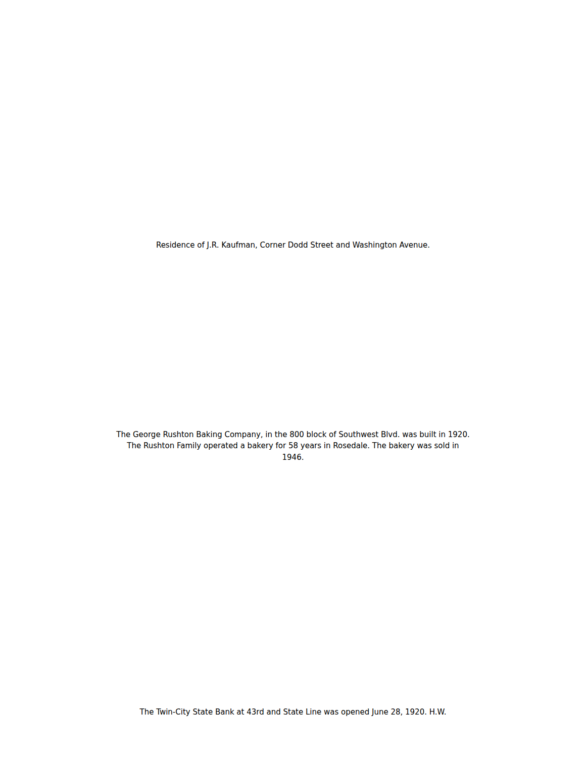Residence of J.R. Kaufman, Corner Dodd Street and Washington Avenue.
The George Rushton Baking Company, in the 800 block of Southwest Blvd. was built in 1920. The Rushton Family operated a bakery for 58 years in Rosedale. The bakery was sold in 1946.
The Twin-City State Bank at 43rd and State Line was opened June 28, 1920. H.W.